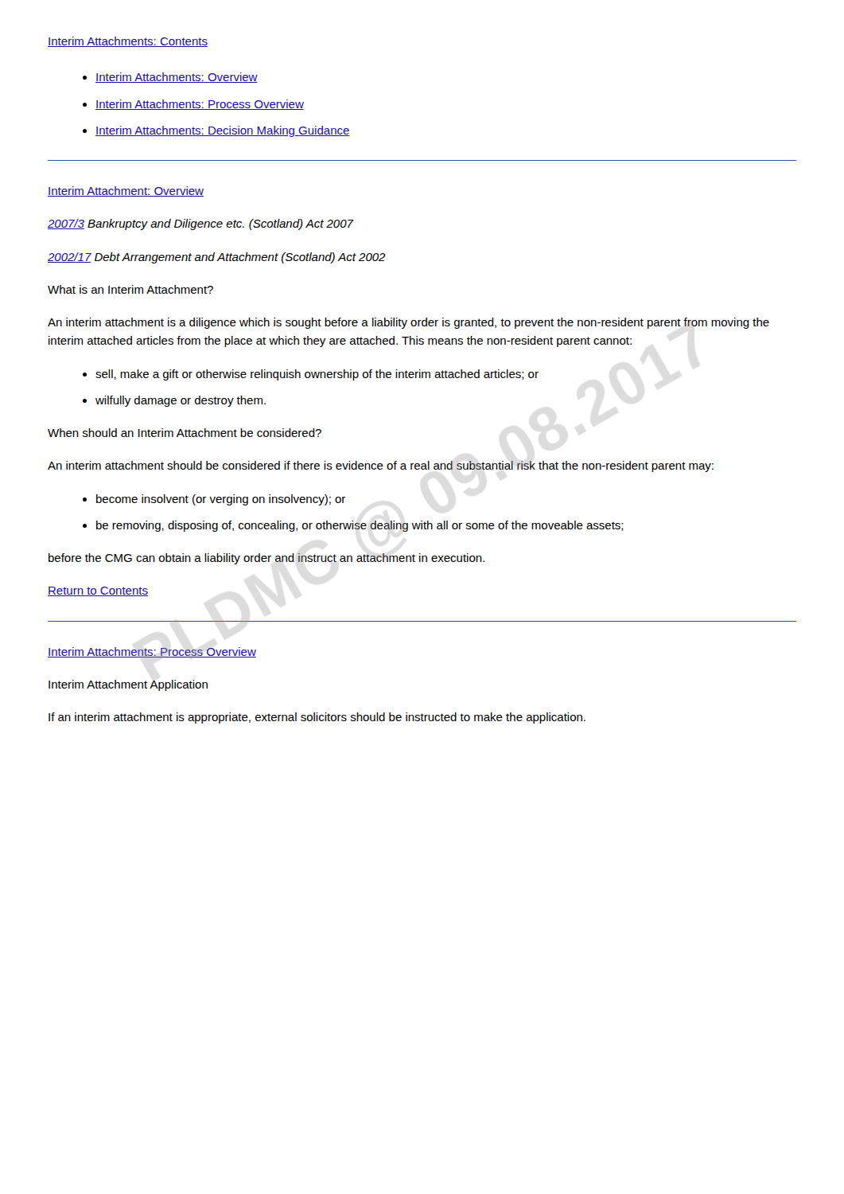PLDMC @ 09.08.2017
Interim Attachments: Contents
Interim Attachments: Overview
Interim Attachments: Process Overview
Interim Attachments: Decision Making Guidance
Interim Attachment: Overview
2007/3 Bankruptcy and Diligence etc. (Scotland) Act 2007
2002/17 Debt Arrangement and Attachment (Scotland) Act 2002
What is an Interim Attachment?
An interim attachment is a diligence which is sought before a liability order is granted, to prevent the non-resident parent from moving the interim attached articles from the place at which they are attached. This means the non-resident parent cannot:
sell, make a gift or otherwise relinquish ownership of the interim attached articles; or
wilfully damage or destroy them.
When should an Interim Attachment be considered?
An interim attachment should be considered if there is evidence of a real and substantial risk that the non-resident parent may:
become insolvent (or verging on insolvency); or
be removing, disposing of, concealing, or otherwise dealing with all or some of the moveable assets;
before the CMG can obtain a liability order and instruct an attachment in execution.
Return to Contents
Interim Attachments: Process Overview
Interim Attachment Application
If an interim attachment is appropriate, external solicitors should be instructed to make the application.